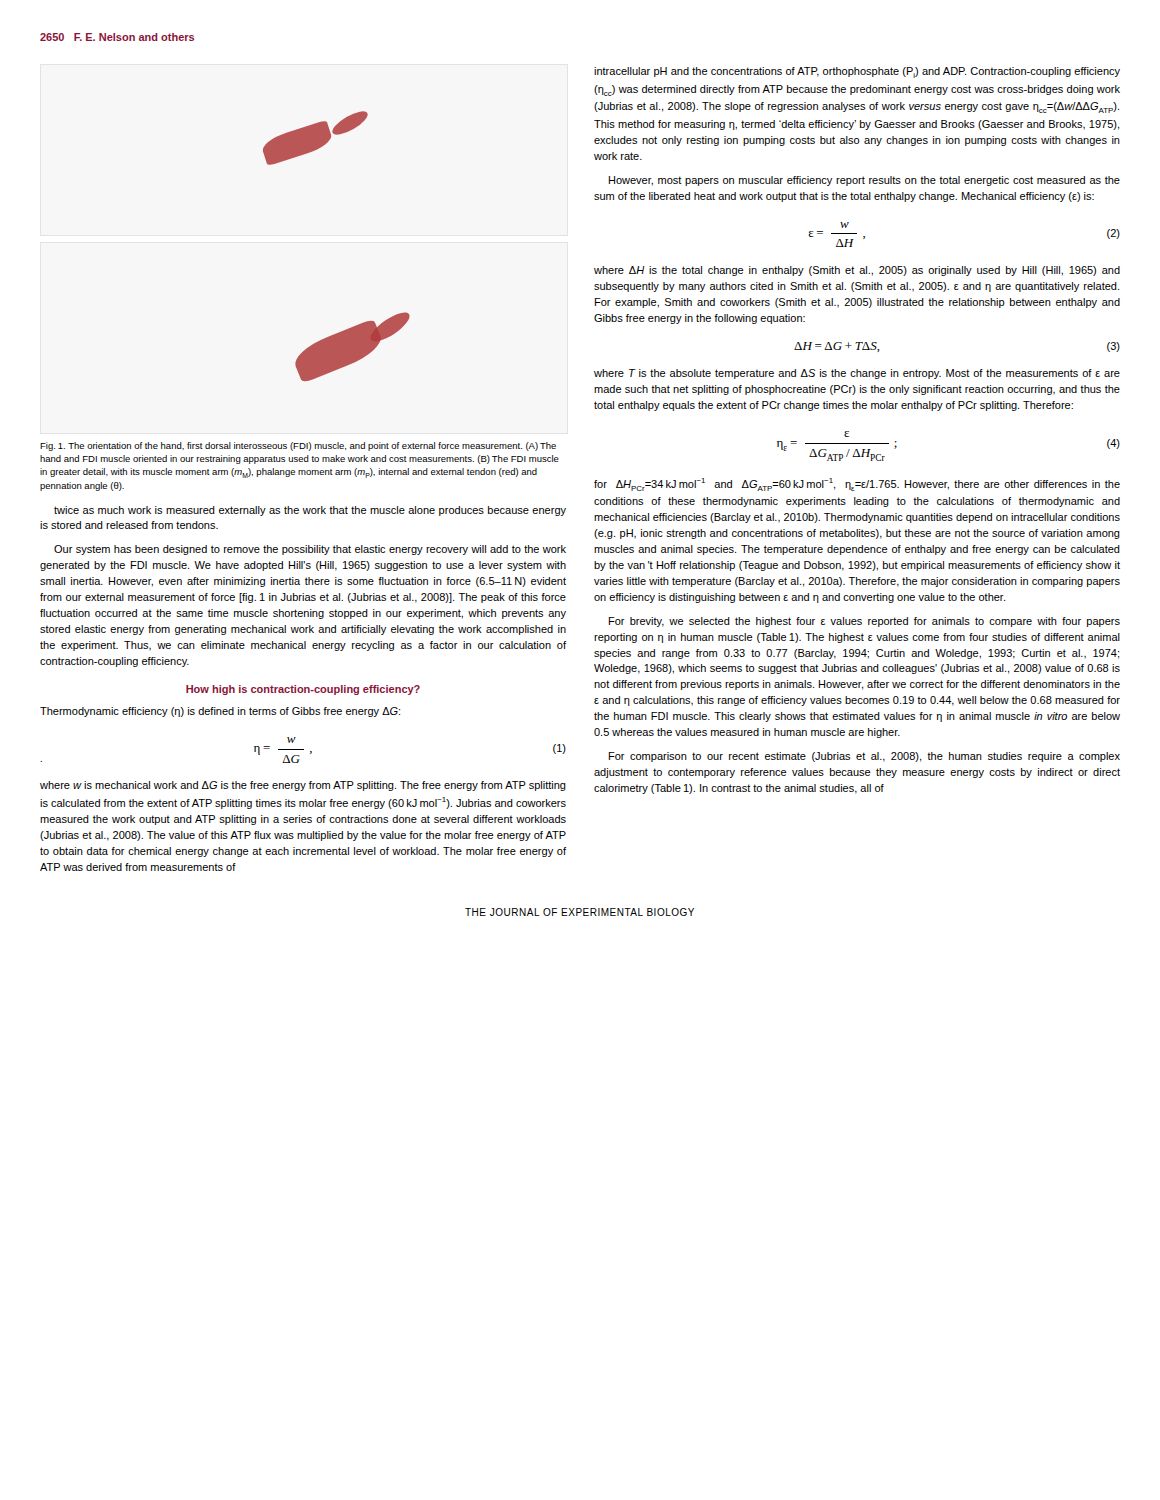2650 F. E. Nelson and others
A
B
Fig. 1. The orientation of the hand, first dorsal interosseous (FDI) muscle, and point of external force measurement. (A) The hand and FDI muscle oriented in our restraining apparatus used to make work and cost measurements. (B) The FDI muscle in greater detail, with its muscle moment arm (mM), phalange moment arm (mP), internal and external tendon (red) and pennation angle (θ).
twice as much work is measured externally as the work that the muscle alone produces because energy is stored and released from tendons.
Our system has been designed to remove the possibility that elastic energy recovery will add to the work generated by the FDI muscle. We have adopted Hill's (Hill, 1965) suggestion to use a lever system with small inertia. However, even after minimizing inertia there is some fluctuation in force (6.5–11 N) evident from our external measurement of force [fig. 1 in Jubrias et al. (Jubrias et al., 2008)]. The peak of this force fluctuation occurred at the same time muscle shortening stopped in our experiment, which prevents any stored elastic energy from generating mechanical work and artificially elevating the work accomplished in the experiment. Thus, we can eliminate mechanical energy recycling as a factor in our calculation of contraction-coupling efficiency.
How high is contraction-coupling efficiency?
Thermodynamic efficiency (η) is defined in terms of Gibbs free energy ΔG:
. η =  w ΔG ,
(1)
where w is mechanical work and ΔG is the free energy from ATP splitting. The free energy from ATP splitting is calculated from the extent of ATP splitting times its molar free energy (60 kJ mol−1). Jubrias and coworkers measured the work output and ATP splitting in a series of contractions done at several different workloads (Jubrias et al., 2008). The value of this ATP flux was multiplied by the value for the molar free energy of ATP to obtain data for chemical energy change at each incremental level of workload. The molar free energy of ATP was derived from measurements of
intracellular pH and the concentrations of ATP, orthophosphate (Pi) and ADP. Contraction-coupling efficiency (ηcc) was determined directly from ATP because the predominant energy cost was cross-bridges doing work (Jubrias et al., 2008). The slope of regression analyses of work versus energy cost gave ηcc=(Δw/ΔΔGATP). This method for measuring η, termed ‘delta efficiency’ by Gaesser and Brooks (Gaesser and Brooks, 1975), excludes not only resting ion pumping costs but also any changes in ion pumping costs with changes in work rate.
However, most papers on muscular efficiency report results on the total energetic cost measured as the sum of the liberated heat and work output that is the total enthalpy change. Mechanical efficiency (ε) is:
ε =  w ΔH ,
(2)
where ΔH is the total change in enthalpy (Smith et al., 2005) as originally used by Hill (Hill, 1965) and subsequently by many authors cited in Smith et al. (Smith et al., 2005). ε and η are quantitatively related. For example, Smith and coworkers (Smith et al., 2005) illustrated the relationship between enthalpy and Gibbs free energy in the following equation:
ΔH = ΔG + TΔS,
(3)
where T is the absolute temperature and ΔS is the change in entropy. Most of the measurements of ε are made such that net splitting of phosphocreatine (PCr) is the only significant reaction occurring, and thus the total enthalpy equals the extent of PCr change times the molar enthalpy of PCr splitting. Therefore:
ηε =  ε ΔGATP / ΔHPCr ;
(4)
for ΔHPCr=34 kJ mol−1 and ΔGATP=60 kJ mol−1, ηε=ε/1.765. However, there are other differences in the conditions of these thermodynamic experiments leading to the calculations of thermodynamic and mechanical efficiencies (Barclay et al., 2010b). Thermodynamic quantities depend on intracellular conditions (e.g. pH, ionic strength and concentrations of metabolites), but these are not the source of variation among muscles and animal species. The temperature dependence of enthalpy and free energy can be calculated by the van 't Hoff relationship (Teague and Dobson, 1992), but empirical measurements of efficiency show it varies little with temperature (Barclay et al., 2010a). Therefore, the major consideration in comparing papers on efficiency is distinguishing between ε and η and converting one value to the other.
For brevity, we selected the highest four ε values reported for animals to compare with four papers reporting on η in human muscle (Table 1). The highest ε values come from four studies of different animal species and range from 0.33 to 0.77 (Barclay, 1994; Curtin and Woledge, 1993; Curtin et al., 1974; Woledge, 1968), which seems to suggest that Jubrias and colleagues' (Jubrias et al., 2008) value of 0.68 is not different from previous reports in animals. However, after we correct for the different denominators in the ε and η calculations, this range of efficiency values becomes 0.19 to 0.44, well below the 0.68 measured for the human FDI muscle. This clearly shows that estimated values for η in animal muscle in vitro are below 0.5 whereas the values measured in human muscle are higher.
For comparison to our recent estimate (Jubrias et al., 2008), the human studies require a complex adjustment to contemporary reference values because they measure energy costs by indirect or direct calorimetry (Table 1). In contrast to the animal studies, all of
THE JOURNAL OF EXPERIMENTAL BIOLOGY